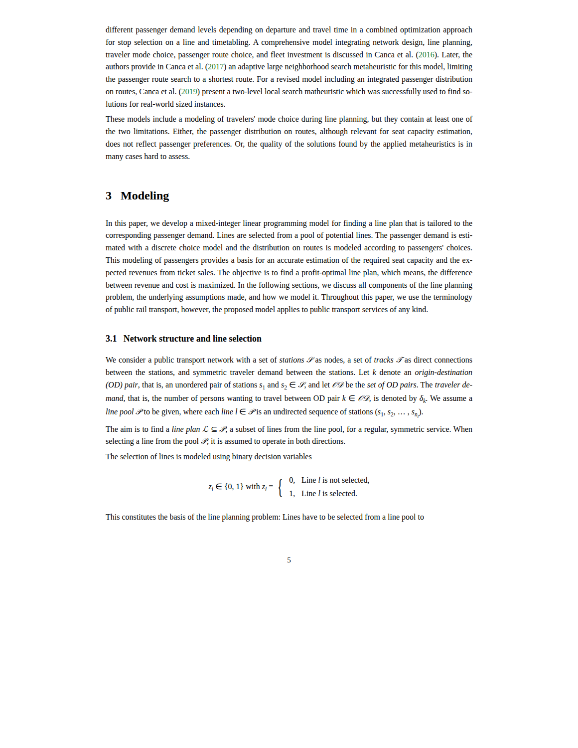different passenger demand levels depending on departure and travel time in a combined optimization approach for stop selection on a line and timetabling. A comprehensive model integrating network design, line planning, traveler mode choice, passenger route choice, and fleet investment is discussed in Canca et al. (2016). Later, the authors provide in Canca et al. (2017) an adaptive large neighborhood search metaheuristic for this model, limiting the passenger route search to a shortest route. For a revised model including an integrated passenger distribution on routes, Canca et al. (2019) present a two-level local search matheuristic which was successfully used to find solutions for real-world sized instances.
These models include a modeling of travelers' mode choice during line planning, but they contain at least one of the two limitations. Either, the passenger distribution on routes, although relevant for seat capacity estimation, does not reflect passenger preferences. Or, the quality of the solutions found by the applied metaheuristics is in many cases hard to assess.
3 Modeling
In this paper, we develop a mixed-integer linear programming model for finding a line plan that is tailored to the corresponding passenger demand. Lines are selected from a pool of potential lines. The passenger demand is estimated with a discrete choice model and the distribution on routes is modeled according to passengers' choices. This modeling of passengers provides a basis for an accurate estimation of the required seat capacity and the expected revenues from ticket sales. The objective is to find a profit-optimal line plan, which means, the difference between revenue and cost is maximized. In the following sections, we discuss all components of the line planning problem, the underlying assumptions made, and how we model it. Throughout this paper, we use the terminology of public rail transport, however, the proposed model applies to public transport services of any kind.
3.1 Network structure and line selection
We consider a public transport network with a set of stations 𝒮 as nodes, a set of tracks 𝒯 as direct connections between the stations, and symmetric traveler demand between the stations. Let k denote an origin-destination (OD) pair, that is, an unordered pair of stations s1 and s2 ∈ 𝒮, and let 𝒪𝒟 be the set of OD pairs. The traveler demand, that is, the number of persons wanting to travel between OD pair k ∈ 𝒪𝒟, is denoted by δk. We assume a line pool 𝒫 to be given, where each line l ∈ 𝒫 is an undirected sequence of stations (s1, s2, … , snl).
The aim is to find a line plan ℒ ⊆ 𝒫, a subset of lines from the line pool, for a regular, symmetric service. When selecting a line from the pool 𝒫, it is assumed to operate in both directions.
The selection of lines is modeled using binary decision variables
zl ∈ {0, 1} with zl = { 0, Line l is not selected, 1, Line l is selected.
This constitutes the basis of the line planning problem: Lines have to be selected from a line pool to
5